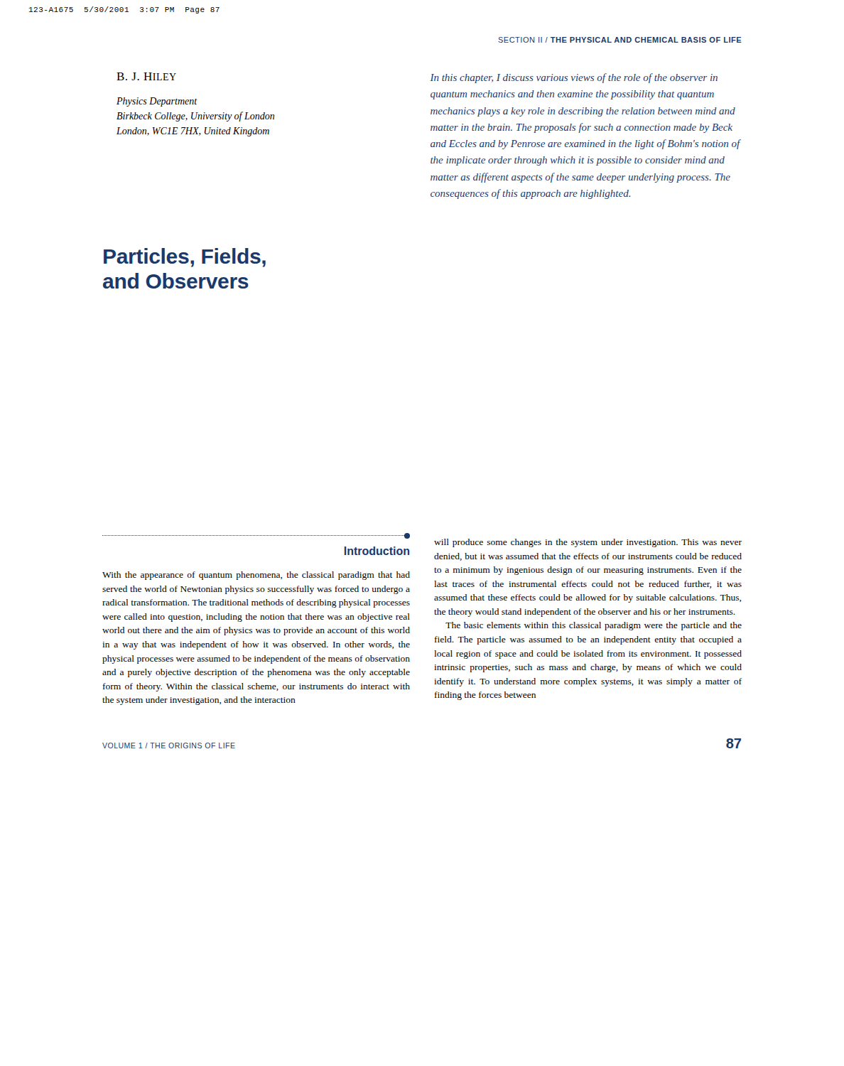123-A1675 5/30/2001 3:07 PM Page 87
SECTION II / THE PHYSICAL AND CHEMICAL BASIS OF LIFE
B. J. HILEY
Physics Department
Birkbeck College, University of London
London, WC1E 7HX, United Kingdom
In this chapter, I discuss various views of the role of the observer in quantum mechanics and then examine the possibility that quantum mechanics plays a key role in describing the relation between mind and matter in the brain. The proposals for such a connection made by Beck and Eccles and by Penrose are examined in the light of Bohm's notion of the implicate order through which it is possible to consider mind and matter as different aspects of the same deeper underlying process. The consequences of this approach are highlighted.
Particles, Fields,
and Observers
Introduction
With the appearance of quantum phenomena, the classical paradigm that had served the world of Newtonian physics so successfully was forced to undergo a radical transformation. The traditional methods of describing physical processes were called into question, including the notion that there was an objective real world out there and the aim of physics was to provide an account of this world in a way that was independent of how it was observed. In other words, the physical processes were assumed to be independent of the means of observation and a purely objective description of the phenomena was the only acceptable form of theory. Within the classical scheme, our instruments do interact with the system under investigation, and the interaction
will produce some changes in the system under investigation. This was never denied, but it was assumed that the effects of our instruments could be reduced to a minimum by ingenious design of our measuring instruments. Even if the last traces of the instrumental effects could not be reduced further, it was assumed that these effects could be allowed for by suitable calculations. Thus, the theory would stand independent of the observer and his or her instruments.
The basic elements within this classical paradigm were the particle and the field. The particle was assumed to be an independent entity that occupied a local region of space and could be isolated from its environment. It possessed intrinsic properties, such as mass and charge, by means of which we could identify it. To understand more complex systems, it was simply a matter of finding the forces between
VOLUME 1 / THE ORIGINS OF LIFE
87